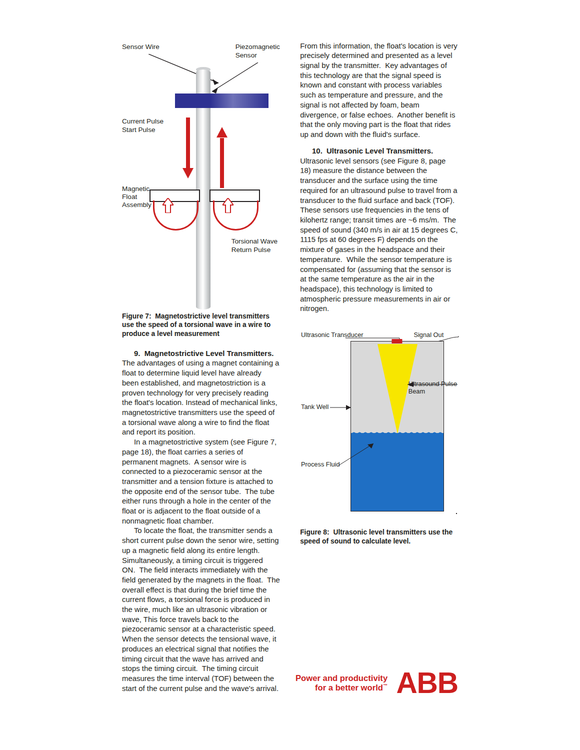Sensor Wire
Piezomagnetic
Sensor
Current Pulse
Start Pulse
Magnetic
Float
Assembly
Torsional Wave
Return Pulse
Figure 7: Magnetostrictive level transmitters use the speed of a torsional wave in a wire to produce a level measurement
9. Magnetostrictive Level Transmitters. The advantages of using a magnet containing a float to determine liquid level have already been established, and magnetostriction is a proven technology for very precisely reading the float's location. Instead of mechanical links, magnetostrictive transmitters use the speed of a torsional wave along a wire to find the float and report its position.
In a magnetostrictive system (see Figure 7, page 18), the float carries a series of permanent magnets. A sensor wire is connected to a piezoceramic sensor at the transmitter and a tension fixture is attached to the opposite end of the sensor tube. The tube either runs through a hole in the center of the float or is adjacent to the float outside of a nonmagnetic float chamber.
To locate the float, the transmitter sends a short current pulse down the senor wire, setting up a magnetic field along its entire length. Simultaneously, a timing circuit is triggered ON. The field interacts immediately with the field generated by the magnets in the float. The overall effect is that during the brief time the current flows, a torsional force is produced in the wire, much like an ultrasonic vibration or wave, This force travels back to the piezoceramic sensor at a characteristic speed. When the sensor detects the tensional wave, it produces an electrical signal that notifies the timing circuit that the wave has arrived and stops the timing circuit. The timing circuit measures the time interval (TOF) between the start of the current pulse and the wave's arrival.
From this information, the float's location is very precisely determined and presented as a level signal by the transmitter. Key advantages of this technology are that the signal speed is known and constant with process variables such as temperature and pressure, and the signal is not affected by foam, beam divergence, or false echoes. Another benefit is that the only moving part is the float that rides up and down with the fluid's surface.
10. Ultrasonic Level Transmitters. Ultrasonic level sensors (see Figure 8, page 18) measure the distance between the transducer and the surface using the time required for an ultrasound pulse to travel from a transducer to the fluid surface and back (TOF). These sensors use frequencies in the tens of kilohertz range; transit times are ~6 ms/m. The speed of sound (340 m/s in air at 15 degrees C, 1115 fps at 60 degrees F) depends on the mixture of gases in the headspace and their temperature. While the sensor temperature is compensated for (assuming that the sensor is at the same temperature as the air in the headspace), this technology is limited to atmospheric pressure measurements in air or nitrogen.
Ultrasonic Transducer
Signal Out
Ultrasound Pulse
Beam
Tank Well
Process Fluid
Figure 8: Ultrasonic level transmitters use the speed of sound to calculate level.
Power and productivity
for a better world™
ABB